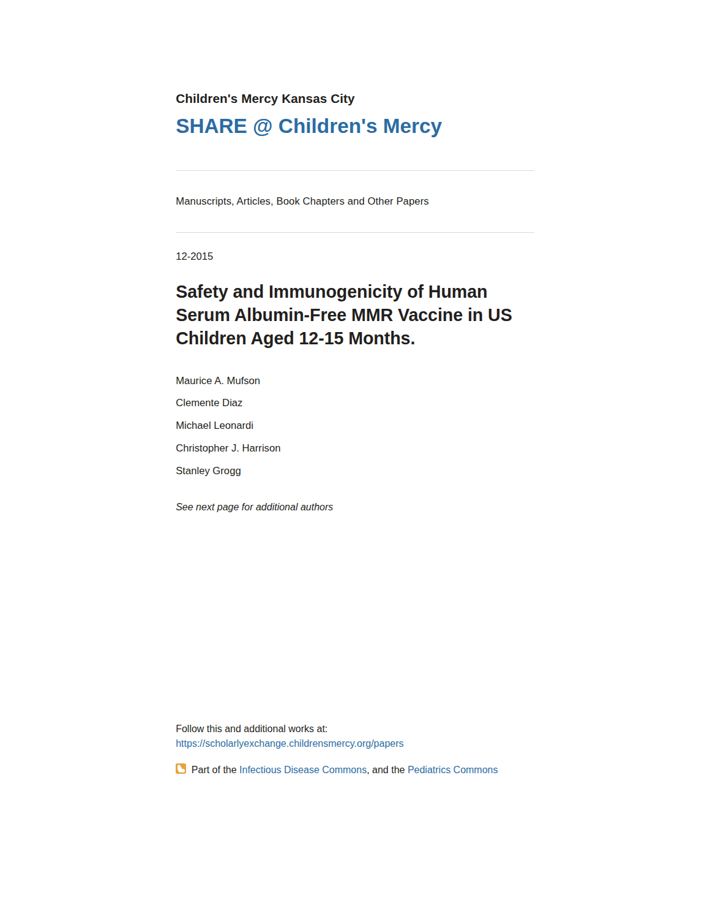Children's Mercy Kansas City
SHARE @ Children's Mercy
Manuscripts, Articles, Book Chapters and Other Papers
12-2015
Safety and Immunogenicity of Human Serum Albumin-Free MMR Vaccine in US Children Aged 12-15 Months.
Maurice A. Mufson
Clemente Diaz
Michael Leonardi
Christopher J. Harrison
Stanley Grogg
See next page for additional authors
Follow this and additional works at: https://scholarlyexchange.childrensmercy.org/papers
Part of the Infectious Disease Commons, and the Pediatrics Commons